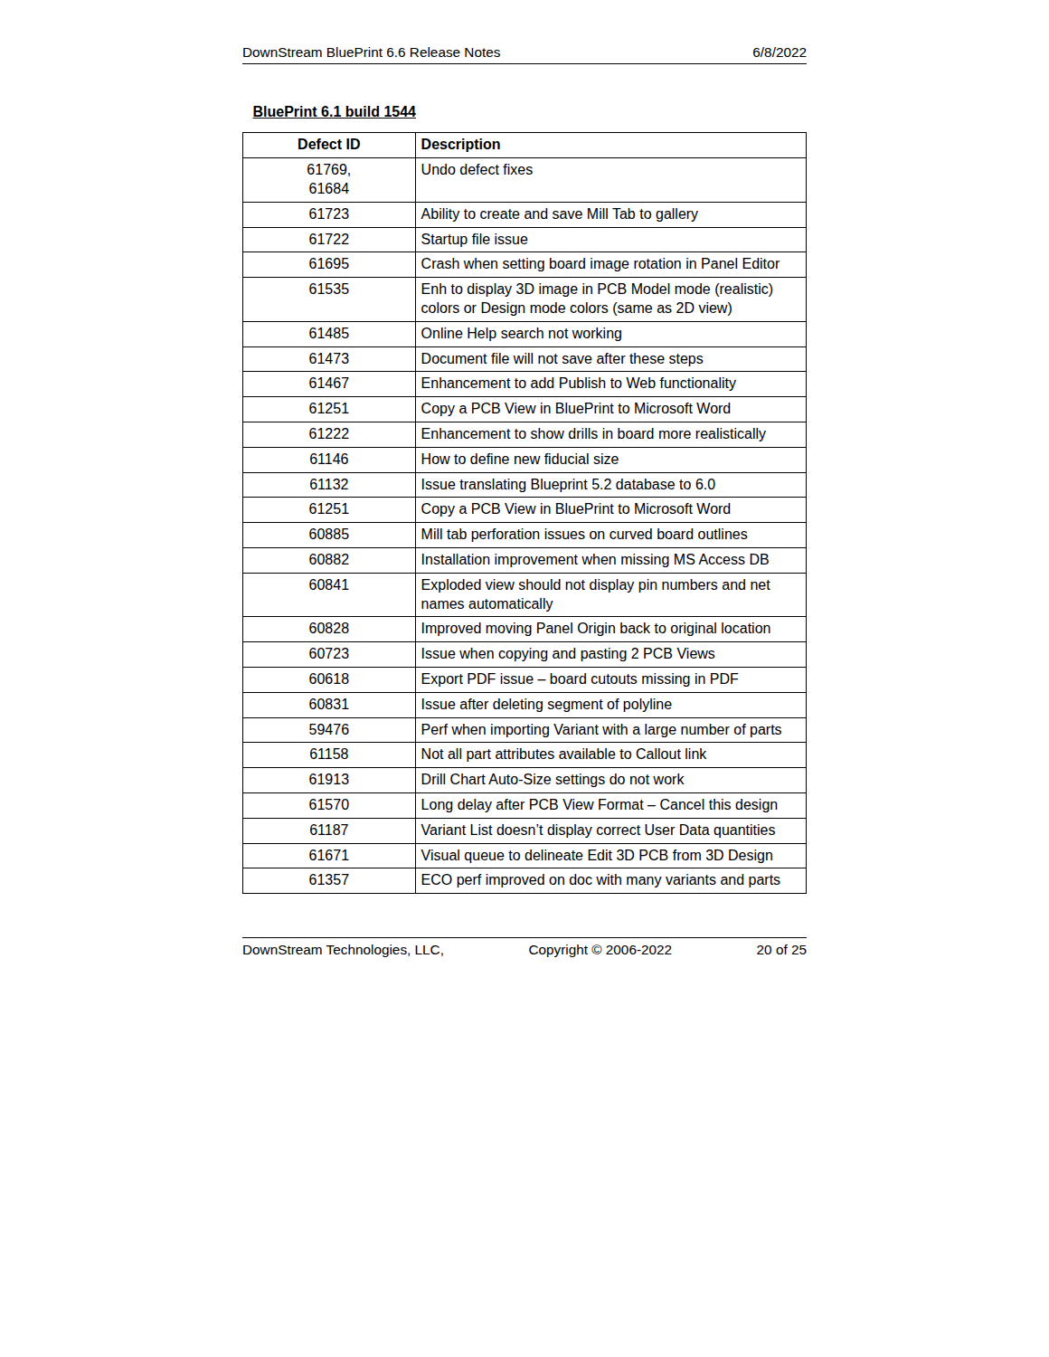DownStream BluePrint 6.6 Release Notes
6/8/2022
BluePrint 6.1 build 1544
| Defect ID | Description |
| --- | --- |
| 61769, 61684 | Undo defect fixes |
| 61723 | Ability to create and save Mill Tab to gallery |
| 61722 | Startup file issue |
| 61695 | Crash when setting board image rotation in Panel Editor |
| 61535 | Enh to display 3D image in PCB Model mode (realistic) colors or Design mode colors (same as 2D view) |
| 61485 | Online Help search not working |
| 61473 | Document file will not save after these steps |
| 61467 | Enhancement to add Publish to Web functionality |
| 61251 | Copy a PCB View in BluePrint to Microsoft Word |
| 61222 | Enhancement to show drills in board more realistically |
| 61146 | How to define new fiducial size |
| 61132 | Issue translating Blueprint 5.2 database to 6.0 |
| 61251 | Copy a PCB View in BluePrint to Microsoft Word |
| 60885 | Mill tab perforation issues on curved board outlines |
| 60882 | Installation improvement when missing MS Access DB |
| 60841 | Exploded view should not display pin numbers and net names automatically |
| 60828 | Improved moving Panel Origin back to original location |
| 60723 | Issue when copying and pasting 2 PCB Views |
| 60618 | Export PDF issue – board cutouts missing in PDF |
| 60831 | Issue after deleting segment of polyline |
| 59476 | Perf when importing Variant with a large number of parts |
| 61158 | Not all part attributes available to Callout link |
| 61913 | Drill Chart Auto-Size settings do not work |
| 61570 | Long delay after PCB View Format – Cancel this design |
| 61187 | Variant List doesn’t display correct User Data quantities |
| 61671 | Visual queue to delineate Edit 3D PCB from 3D Design |
| 61357 | ECO perf improved on doc with many variants and parts |
DownStream Technologies, LLC,
Copyright © 2006-2022
20 of 25